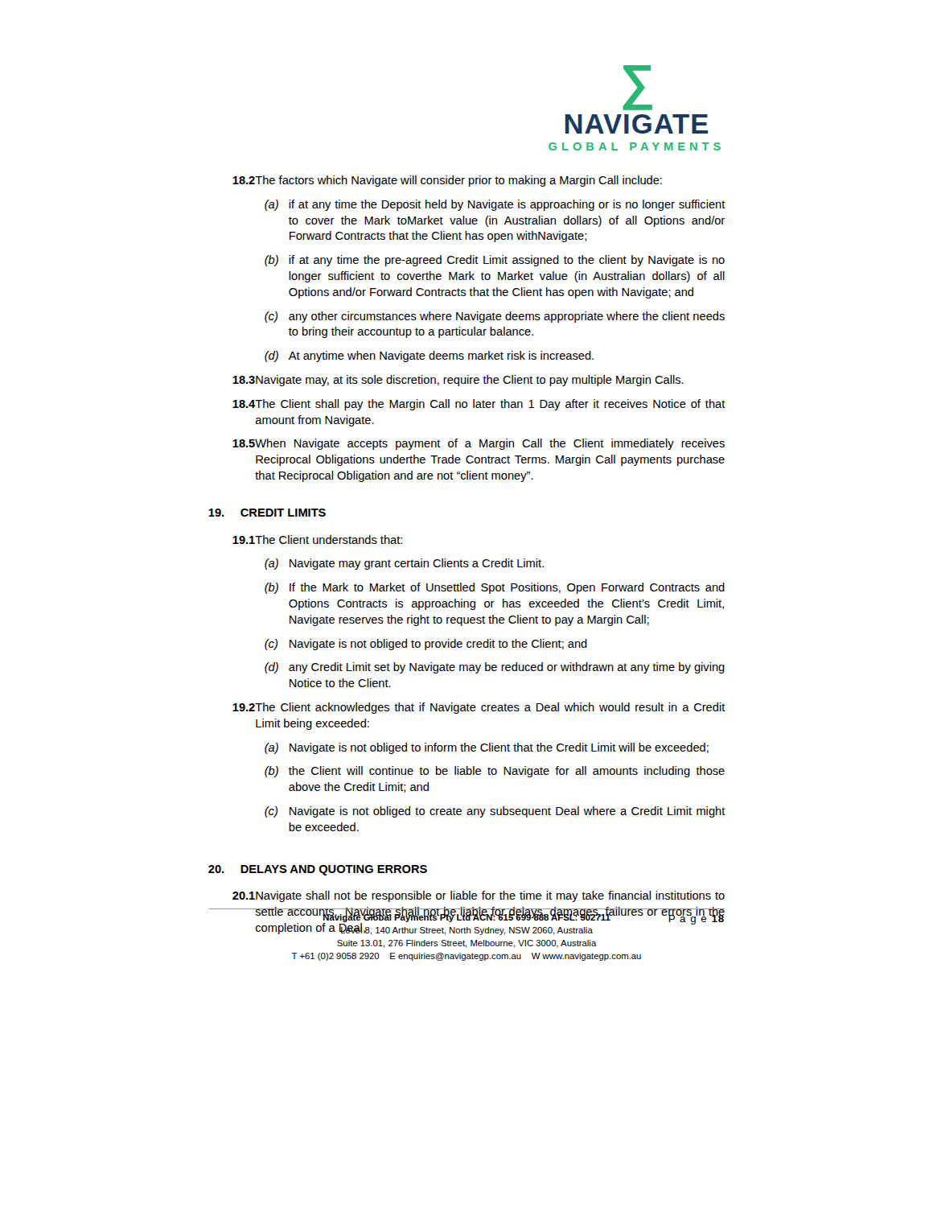∑
NAVIGATE
GLOBAL PAYMENTS
18.2
The factors which Navigate will consider prior to making a Margin Call include:
(a)
if at any time the Deposit held by Navigate is approaching or is no longer sufficient to cover the Mark toMarket value (in Australian dollars) of all Options and/or Forward Contracts that the Client has open withNavigate;
(b)
if at any time the pre-agreed Credit Limit assigned to the client by Navigate is no longer sufficient to coverthe Mark to Market value (in Australian dollars) of all Options and/or Forward Contracts that the Client has open with Navigate; and
(c)
any other circumstances where Navigate deems appropriate where the client needs to bring their accountup to a particular balance.
(d)
At anytime when Navigate deems market risk is increased.
18.3
Navigate may, at its sole discretion, require the Client to pay multiple Margin Calls.
18.4
The Client shall pay the Margin Call no later than 1 Day after it receives Notice of that amount from Navigate.
18.5
When Navigate accepts payment of a Margin Call the Client immediately receives Reciprocal Obligations underthe Trade Contract Terms. Margin Call payments purchase that Reciprocal Obligation and are not “client money”.
19. CREDIT LIMITS
19.1
The Client understands that:
(a)
Navigate may grant certain Clients a Credit Limit.
(b)
If the Mark to Market of Unsettled Spot Positions, Open Forward Contracts and Options Contracts is approaching or has exceeded the Client’s Credit Limit, Navigate reserves the right to request the Client to pay a Margin Call;
(c)
Navigate is not obliged to provide credit to the Client; and
(d)
any Credit Limit set by Navigate may be reduced or withdrawn at any time by giving Notice to the Client.
19.2
The Client acknowledges that if Navigate creates a Deal which would result in a Credit Limit being exceeded:
(a)
Navigate is not obliged to inform the Client that the Credit Limit will be exceeded;
(b)
the Client will continue to be liable to Navigate for all amounts including those above the Credit Limit; and
(c)
Navigate is not obliged to create any subsequent Deal where a Credit Limit might be exceeded.
20. DELAYS AND QUOTING ERRORS
20.1
Navigate shall not be responsible or liable for the time it may take financial institutions to settle accounts. Navigate shall not be liable for delays, damages, failures or errors in the completion of a Deal,
P a g e 18
Navigate Global Payments Pty Ltd ACN: 615 699 888 AFSL: 502711
Level 8, 140 Arthur Street, North Sydney, NSW 2060, Australia
Suite 13.01, 276 Flinders Street, Melbourne, VIC 3000, Australia
T +61 (0)2 9058 2920 E enquiries@navigategp.com.au W www.navigategp.com.au